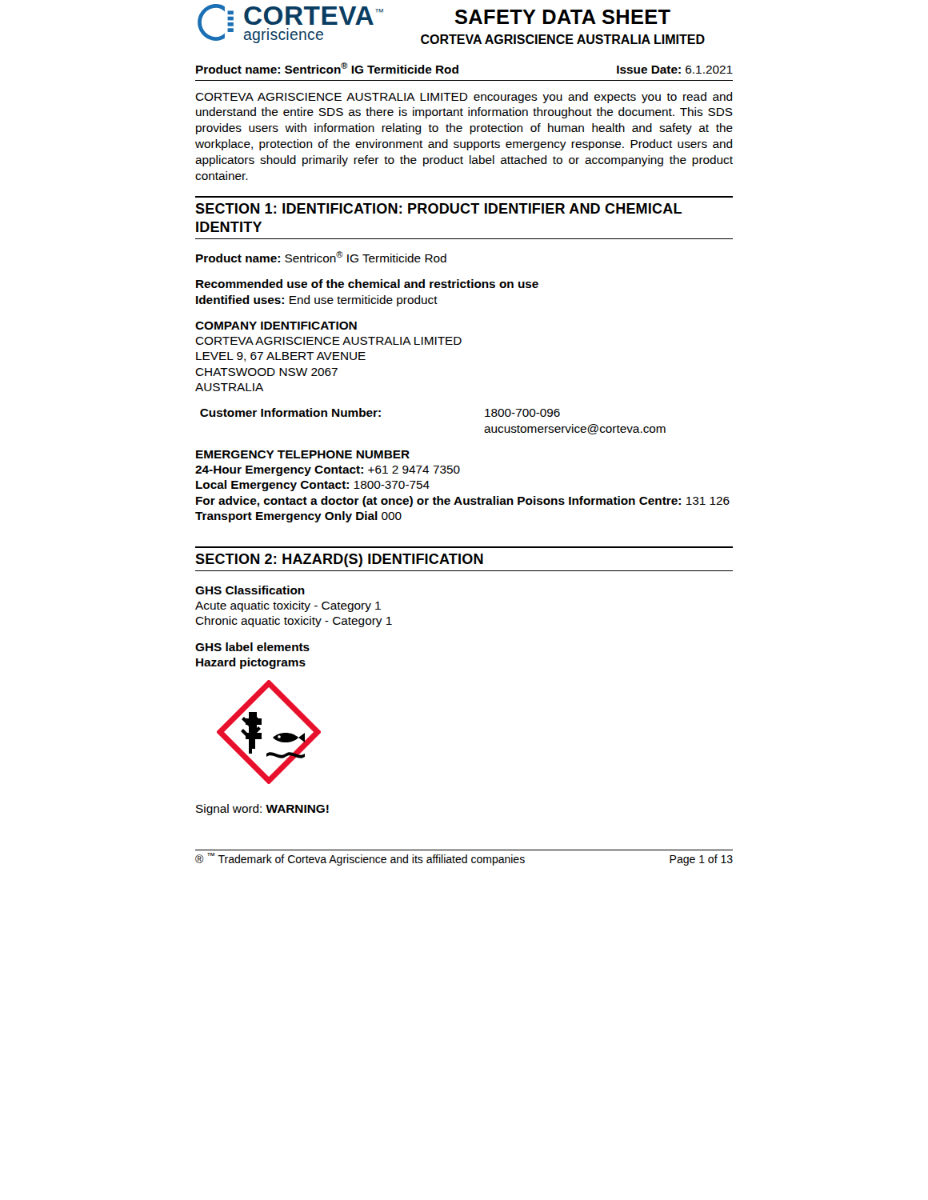CORTEVA™
agriscience
SAFETY DATA SHEET
CORTEVA AGRISCIENCE AUSTRALIA LIMITED
Product name: Sentricon® IG Termiticide Rod
Issue Date: 6.1.2021
CORTEVA AGRISCIENCE AUSTRALIA LIMITED encourages you and expects you to read and understand the entire SDS as there is important information throughout the document. This SDS provides users with information relating to the protection of human health and safety at the workplace, protection of the environment and supports emergency response. Product users and applicators should primarily refer to the product label attached to or accompanying the product container.
SECTION 1: IDENTIFICATION: PRODUCT IDENTIFIER AND CHEMICAL IDENTITY
Product name: Sentricon® IG Termiticide Rod
Recommended use of the chemical and restrictions on use
Identified uses: End use termiticide product
COMPANY IDENTIFICATION
CORTEVA AGRISCIENCE AUSTRALIA LIMITED
LEVEL 9, 67 ALBERT AVENUE
CHATSWOOD NSW 2067
AUSTRALIA
| Customer Information Number: | 1800-700-096 |
| | aucustomerservice@corteva.com |
EMERGENCY TELEPHONE NUMBER
24-Hour Emergency Contact: +61 2 9474 7350
Local Emergency Contact: 1800-370-754
For advice, contact a doctor (at once) or the Australian Poisons Information Centre: 131 126
Transport Emergency Only Dial 000
SECTION 2: HAZARD(S) IDENTIFICATION
GHS Classification
Acute aquatic toxicity - Category 1
Chronic aquatic toxicity - Category 1
GHS label elements
Hazard pictograms
Signal word: WARNING!
® ™ Trademark of Corteva Agriscience and its affiliated companies
Page 1 of 13